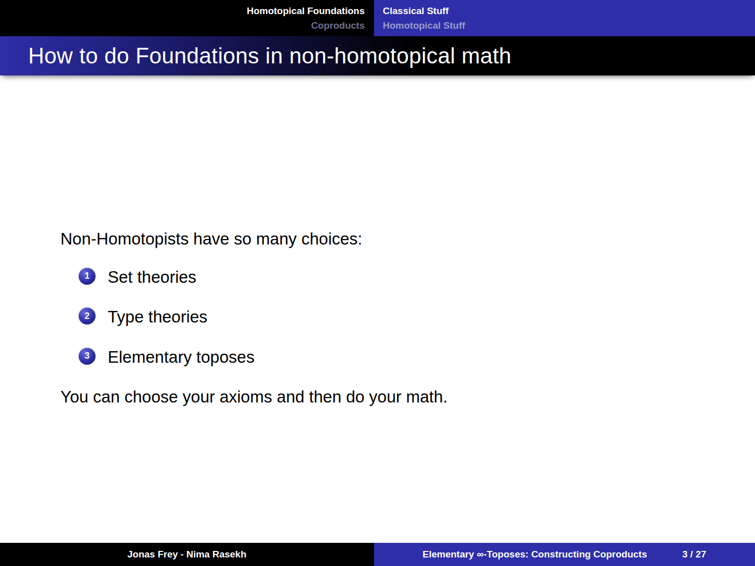Homotopical Foundations Coproducts
Classical Stuff Homotopical Stuff
How to do Foundations in non-homotopical math
Non-Homotopists have so many choices:
1 Set theories
2 Type theories
3 Elementary toposes
You can choose your axioms and then do your math.
Jonas Frey - Nima Rasekh
Elementary ∞-Toposes: Constructing Coproducts 3 / 27